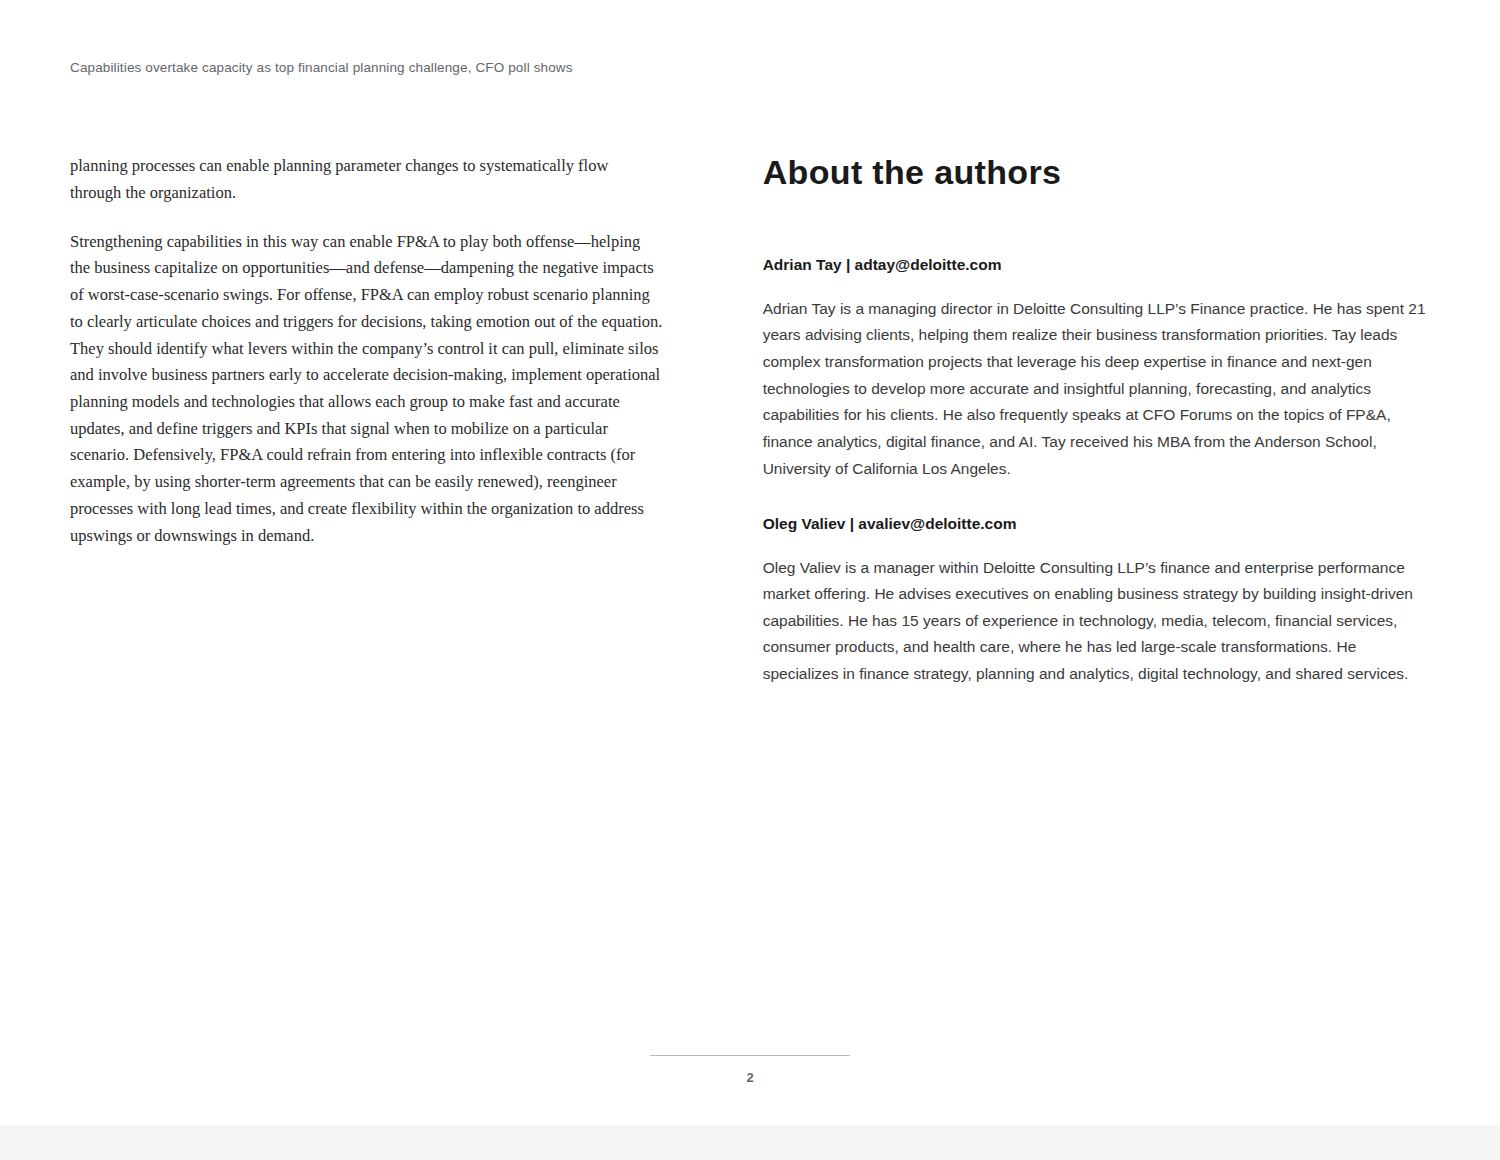Capabilities overtake capacity as top financial planning challenge, CFO poll shows
planning processes can enable planning parameter changes to systematically flow through the organization.
Strengthening capabilities in this way can enable FP&A to play both offense—helping the business capitalize on opportunities—and defense—dampening the negative impacts of worst-case-scenario swings. For offense, FP&A can employ robust scenario planning to clearly articulate choices and triggers for decisions, taking emotion out of the equation. They should identify what levers within the company’s control it can pull, eliminate silos and involve business partners early to accelerate decision-making, implement operational planning models and technologies that allows each group to make fast and accurate updates, and define triggers and KPIs that signal when to mobilize on a particular scenario. Defensively, FP&A could refrain from entering into inflexible contracts (for example, by using shorter-term agreements that can be easily renewed), reengineer processes with long lead times, and create flexibility within the organization to address upswings or downswings in demand.
About the authors
Adrian Tay | adtay@deloitte.com
Adrian Tay is a managing director in Deloitte Consulting LLP’s Finance practice. He has spent 21 years advising clients, helping them realize their business transformation priorities. Tay leads complex transformation projects that leverage his deep expertise in finance and next-gen technologies to develop more accurate and insightful planning, forecasting, and analytics capabilities for his clients. He also frequently speaks at CFO Forums on the topics of FP&A, finance analytics, digital finance, and AI. Tay received his MBA from the Anderson School, University of California Los Angeles.
Oleg Valiev | avaliev@deloitte.com
Oleg Valiev is a manager within Deloitte Consulting LLP’s finance and enterprise performance market offering. He advises executives on enabling business strategy by building insight-driven capabilities. He has 15 years of experience in technology, media, telecom, financial services, consumer products, and health care, where he has led large-scale transformations. He specializes in finance strategy, planning and analytics, digital technology, and shared services.
2